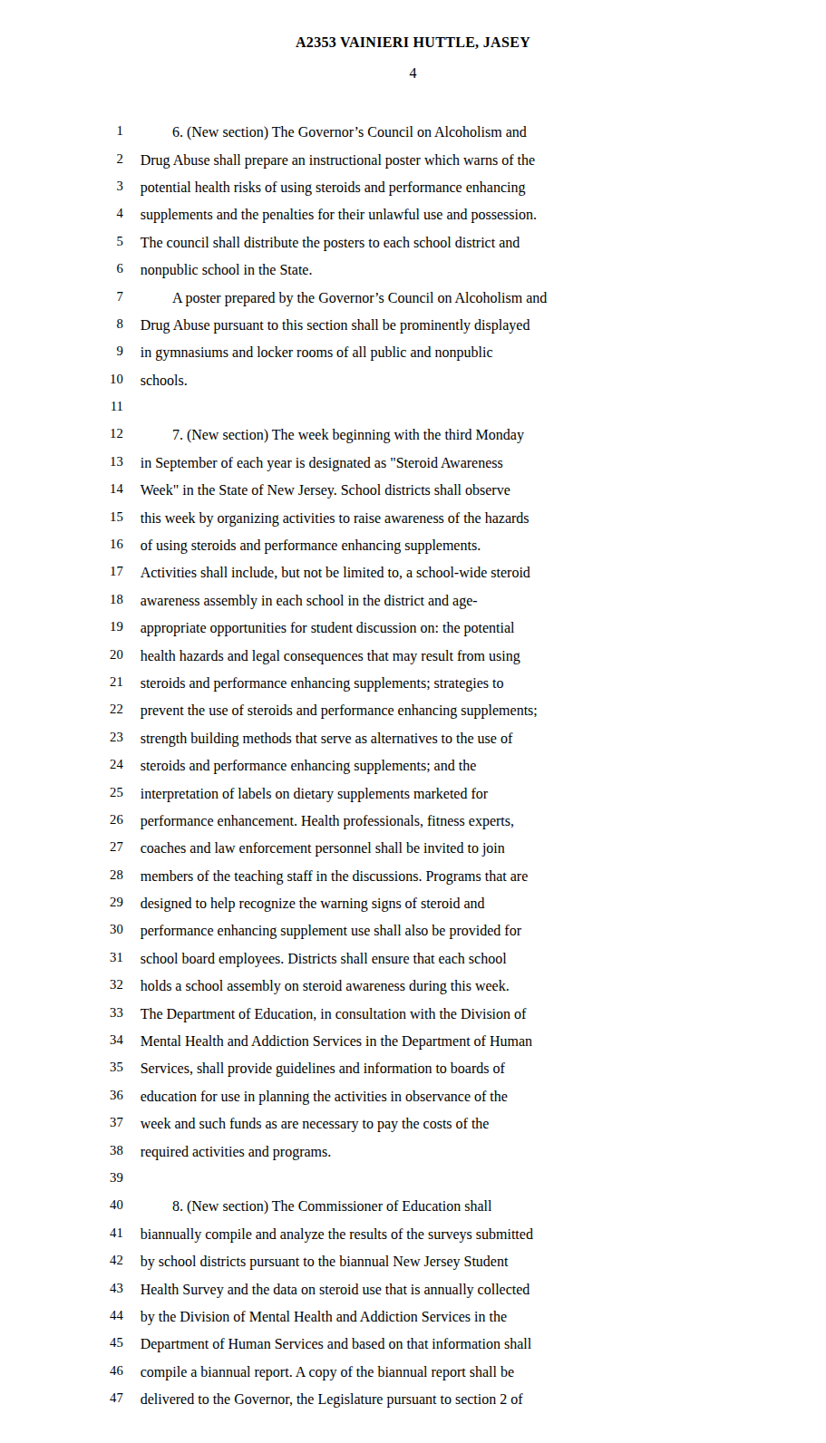A2353 VAINIERI HUTTLE, JASEY
4
6. (New section) The Governor’s Council on Alcoholism and
Drug Abuse shall prepare an instructional poster which warns of the
potential health risks of using steroids and performance enhancing
supplements and the penalties for their unlawful use and possession.
The council shall distribute the posters to each school district and
nonpublic school in the State.
A poster prepared by the Governor’s Council on Alcoholism and
Drug Abuse pursuant to this section shall be prominently displayed
in gymnasiums and locker rooms of all public and nonpublic
schools.
7. (New section) The week beginning with the third Monday
in September of each year is designated as "Steroid Awareness
Week" in the State of New Jersey. School districts shall observe
this week by organizing activities to raise awareness of the hazards
of using steroids and performance enhancing supplements.
Activities shall include, but not be limited to, a school-wide steroid
awareness assembly in each school in the district and age-
appropriate opportunities for student discussion on: the potential
health hazards and legal consequences that may result from using
steroids and performance enhancing supplements; strategies to
prevent the use of steroids and performance enhancing supplements;
strength building methods that serve as alternatives to the use of
steroids and performance enhancing supplements; and the
interpretation of labels on dietary supplements marketed for
performance enhancement. Health professionals, fitness experts,
coaches and law enforcement personnel shall be invited to join
members of the teaching staff in the discussions. Programs that are
designed to help recognize the warning signs of steroid and
performance enhancing supplement use shall also be provided for
school board employees. Districts shall ensure that each school
holds a school assembly on steroid awareness during this week.
The Department of Education, in consultation with the Division of
Mental Health and Addiction Services in the Department of Human
Services, shall provide guidelines and information to boards of
education for use in planning the activities in observance of the
week and such funds as are necessary to pay the costs of the
required activities and programs.
8. (New section) The Commissioner of Education shall
biannually compile and analyze the results of the surveys submitted
by school districts pursuant to the biannual New Jersey Student
Health Survey and the data on steroid use that is annually collected
by the Division of Mental Health and Addiction Services in the
Department of Human Services and based on that information shall
compile a biannual report. A copy of the biannual report shall be
delivered to the Governor, the Legislature pursuant to section 2 of